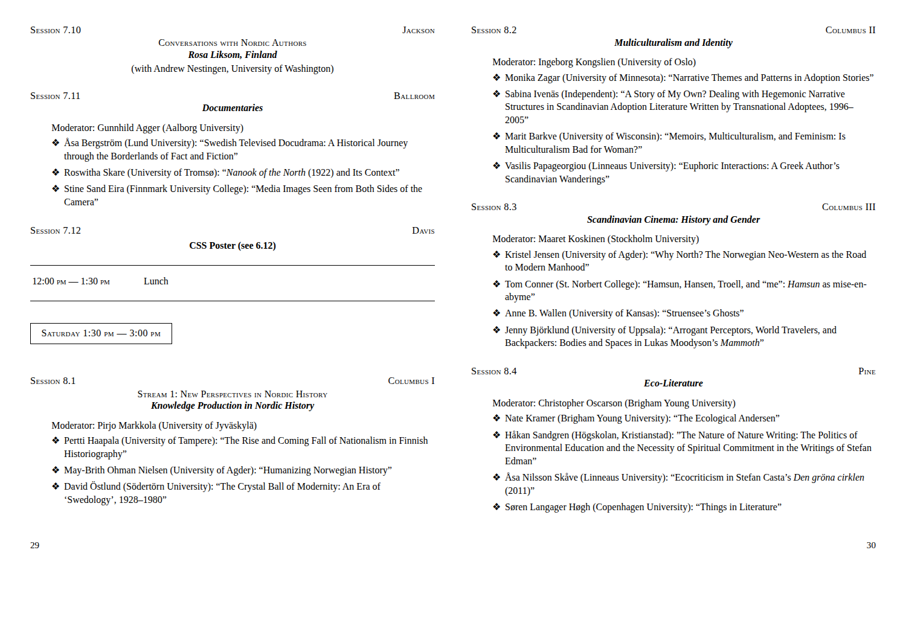Session 7.10 Jackson
Conversations with Nordic Authors
Rosa Liksom, Finland
(with Andrew Nestingen, University of Washington)
Session 7.11 Ballroom
Documentaries
Moderator: Gunnhild Agger (Aalborg University)
Åsa Bergström (Lund University): “Swedish Televised Docudrama: A Historical Journey through the Borderlands of Fact and Fiction”
Roswitha Skare (University of Tromsø): “Nanook of the North (1922) and Its Context”
Stine Sand Eira (Finnmark University College): “Media Images Seen from Both Sides of the Camera”
Session 7.12 Davis
CSS Poster (see 6.12)
12:00 pm — 1:30 pm Lunch
Saturday 1:30 pm — 3:00 pm
Session 8.1 Columbus I
Stream 1: New Perspectives in Nordic History
Knowledge Production in Nordic History
Moderator: Pirjo Markkola (University of Jyväskylä)
Pertti Haapala (University of Tampere): “The Rise and Coming Fall of Nationalism in Finnish Historiography”
May-Brith Ohman Nielsen (University of Agder): “Humanizing Norwegian History”
David Östlund (Södertörn University): “The Crystal Ball of Modernity: An Era of ‘Swedology’, 1928–1980”
29
Session 8.2 Columbus II
Multiculturalism and Identity
Moderator: Ingeborg Kongslien (University of Oslo)
Monika Zagar (University of Minnesota): “Narrative Themes and Patterns in Adoption Stories”
Sabina Ivenäs (Independent): “A Story of My Own? Dealing with Hegemonic Narrative Structures in Scandinavian Adoption Literature Written by Transnational Adoptees, 1996–2005”
Marit Barkve (University of Wisconsin): “Memoirs, Multiculturalism, and Feminism: Is Multiculturalism Bad for Woman?”
Vasilis Papageorgiou (Linneaus University): “Euphoric Interactions: A Greek Author’s Scandinavian Wanderings”
Session 8.3 Columbus III
Scandinavian Cinema: History and Gender
Moderator: Maaret Koskinen (Stockholm University)
Kristel Jensen (University of Agder): “Why North? The Norwegian Neo-Western as the Road to Modern Manhood”
Tom Conner (St. Norbert College): “Hamsun, Hansen, Troell, and “me”: Hamsun as mise-en-abyme”
Anne B. Wallen (University of Kansas): “Struensee’s Ghosts”
Jenny Björklund (University of Uppsala): “Arrogant Perceptors, World Travelers, and Backpackers: Bodies and Spaces in Lukas Moodyson’s Mammoth”
Session 8.4 Pine
Eco-Literature
Moderator: Christopher Oscarson (Brigham Young University)
Nate Kramer (Brigham Young University): “The Ecological Andersen”
Håkan Sandgren (Högskolan, Kristianstad): ”The Nature of Nature Writing: The Politics of Environmental Education and the Necessity of Spiritual Commitment in the Writings of Stefan Edman”
Åsa Nilsson Skåve (Linneaus University): “Ecocriticism in Stefan Casta’s Den gröna cirklen (2011)”
Søren Langager Høgh (Copenhagen University): “Things in Literature”
30